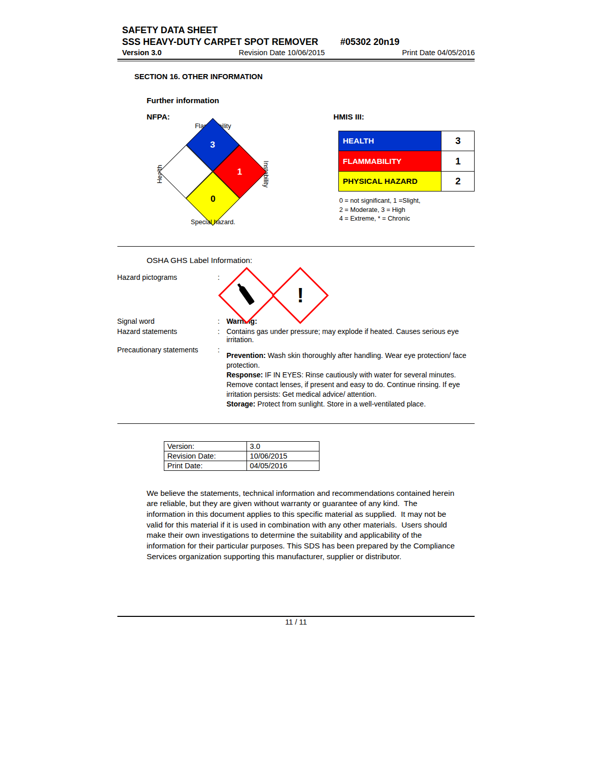SAFETY DATA SHEET
SSS HEAVY-DUTY CARPET SPOT REMOVER#05302 20n19
Version 3.0 Revision Date 10/06/2015 Print Date 04/05/2016
SECTION 16. OTHER INFORMATION
Further information
NFPA:
Flammability
Health
Instability
3
1
0
Special hazard.
HMIS III:
| HEALTH | 3 |
| FLAMMABILITY | 1 |
| PHYSICAL HAZARD | 2 |
0 = not significant, 1 =Slight,
2 = Moderate, 3 = High
4 = Extreme, * = Chronic
OSHA GHS Label Information:
| Hazard pictograms | : | ! |
| Signal word | : | Warning: |
| Hazard statements | : | Contains gas under pressure; may explode if heated. Causes serious eye irritation. |
| Precautionary statements | : | Prevention: Wash skin thoroughly after handling. Wear eye protection/ face protection. Response: IF IN EYES: Rinse cautiously with water for several minutes. Remove contact lenses, if present and easy to do. Continue rinsing. If eye irritation persists: Get medical advice/ attention. Storage: Protect from sunlight. Store in a well-ventilated place. |
| Version: | 3.0 |
| Revision Date: | 10/06/2015 |
| Print Date: | 04/05/2016 |
We believe the statements, technical information and recommendations contained herein are reliable, but they are given without warranty or guarantee of any kind. The information in this document applies to this specific material as supplied. It may not be valid for this material if it is used in combination with any other materials. Users should make their own investigations to determine the suitability and applicability of the information for their particular purposes. This SDS has been prepared by the Compliance Services organization supporting this manufacturer, supplier or distributor.
11 / 11